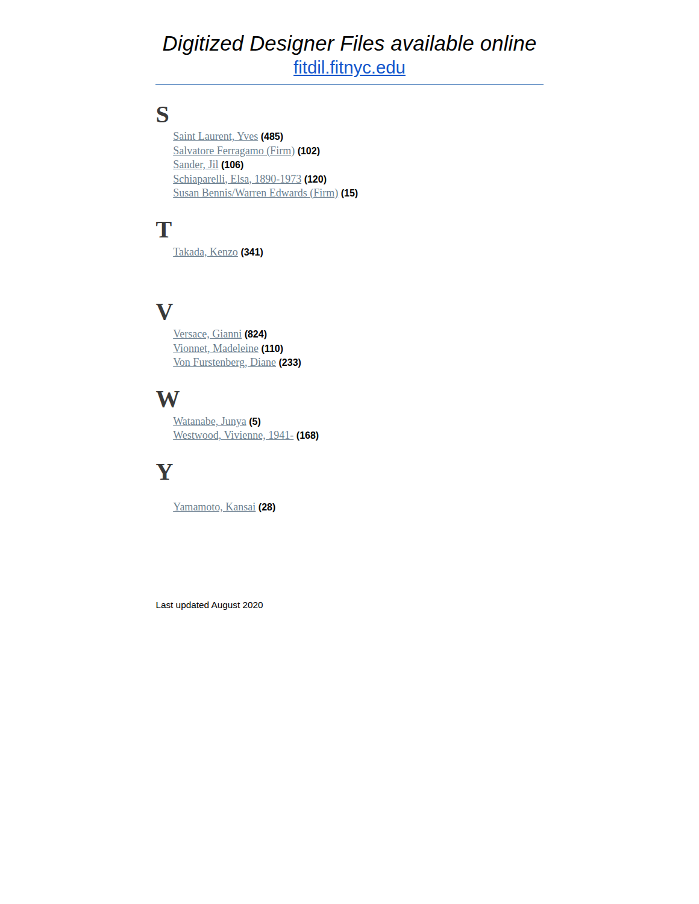Digitized Designer Files available online
fitdil.fitnyc.edu
S
Saint Laurent, Yves (485)
Salvatore Ferragamo (Firm) (102)
Sander, Jil (106)
Schiaparelli, Elsa, 1890-1973 (120)
Susan Bennis/Warren Edwards (Firm) (15)
T
Takada, Kenzo (341)
V
Versace, Gianni (824)
Vionnet, Madeleine (110)
Von Furstenberg, Diane (233)
W
Watanabe, Junya (5)
Westwood, Vivienne, 1941- (168)
Y
Yamamoto, Kansai (28)
Last updated August 2020